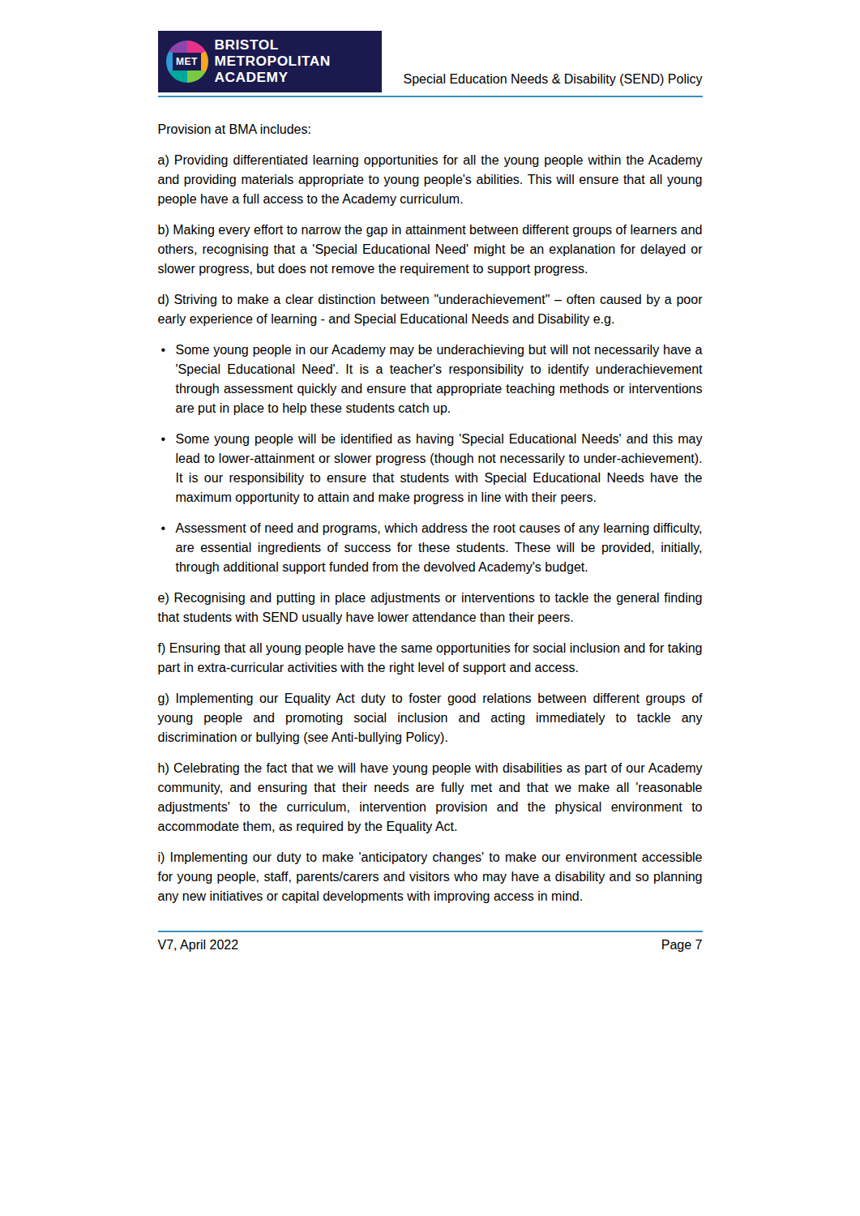MET
BRISTOL
METROPOLITAN
ACADEMY
Special Education Needs & Disability (SEND) Policy
Provision at BMA includes:
a) Providing differentiated learning opportunities for all the young people within the Academy and providing materials appropriate to young people's abilities. This will ensure that all young people have a full access to the Academy curriculum.
b) Making every effort to narrow the gap in attainment between different groups of learners and others, recognising that a 'Special Educational Need' might be an explanation for delayed or slower progress, but does not remove the requirement to support progress.
d) Striving to make a clear distinction between "underachievement" – often caused by a poor early experience of learning - and Special Educational Needs and Disability e.g.
Some young people in our Academy may be underachieving but will not necessarily have a 'Special Educational Need'. It is a teacher's responsibility to identify underachievement through assessment quickly and ensure that appropriate teaching methods or interventions are put in place to help these students catch up.
Some young people will be identified as having 'Special Educational Needs' and this may lead to lower-attainment or slower progress (though not necessarily to under-achievement). It is our responsibility to ensure that students with Special Educational Needs have the maximum opportunity to attain and make progress in line with their peers.
Assessment of need and programs, which address the root causes of any learning difficulty, are essential ingredients of success for these students. These will be provided, initially, through additional support funded from the devolved Academy's budget.
e) Recognising and putting in place adjustments or interventions to tackle the general finding that students with SEND usually have lower attendance than their peers.
f) Ensuring that all young people have the same opportunities for social inclusion and for taking part in extra-curricular activities with the right level of support and access.
g) Implementing our Equality Act duty to foster good relations between different groups of young people and promoting social inclusion and acting immediately to tackle any discrimination or bullying (see Anti-bullying Policy).
h) Celebrating the fact that we will have young people with disabilities as part of our Academy community, and ensuring that their needs are fully met and that we make all 'reasonable adjustments' to the curriculum, intervention provision and the physical environment to accommodate them, as required by the Equality Act.
i) Implementing our duty to make 'anticipatory changes' to make our environment accessible for young people, staff, parents/carers and visitors who may have a disability and so planning any new initiatives or capital developments with improving access in mind.
V7, April 2022
Page 7